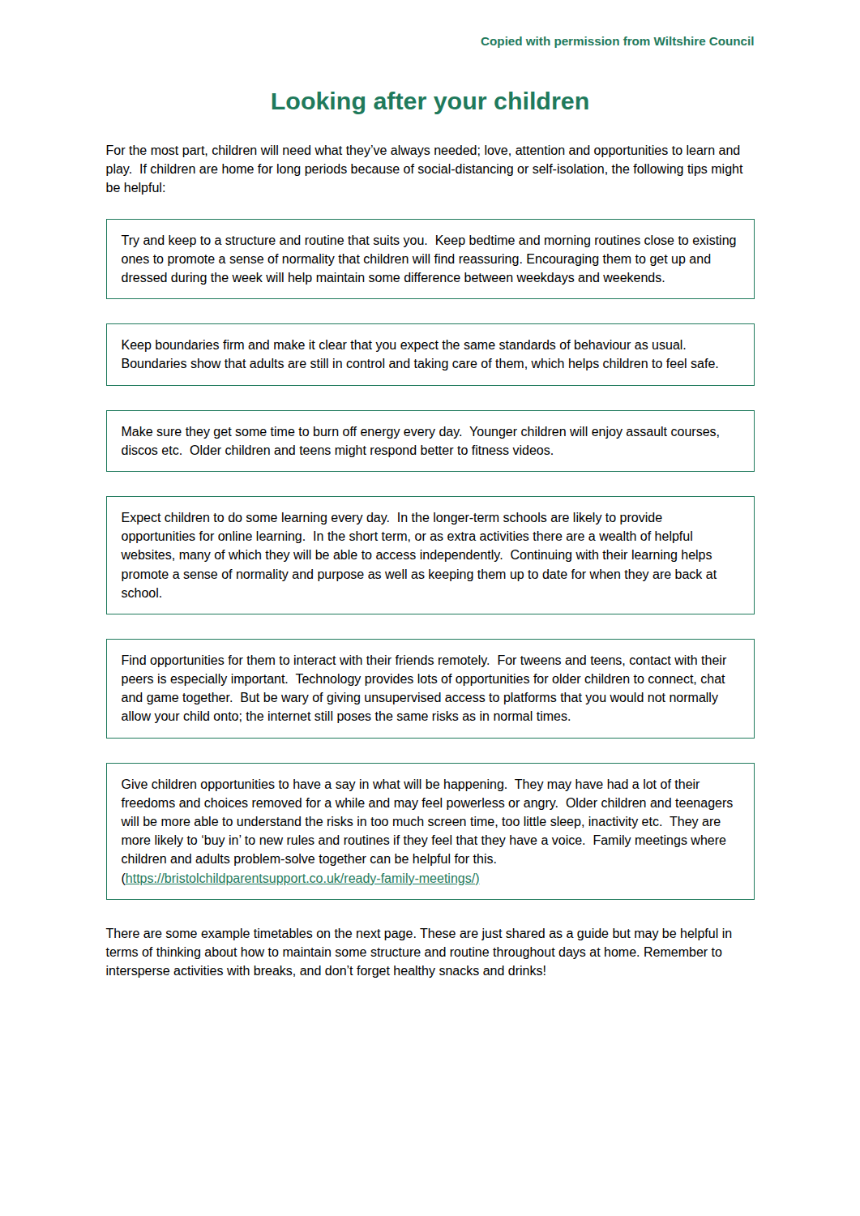Copied with permission from Wiltshire Council
Looking after your children
For the most part, children will need what they’ve always needed; love, attention and opportunities to learn and play. If children are home for long periods because of social-distancing or self-isolation, the following tips might be helpful:
Try and keep to a structure and routine that suits you. Keep bedtime and morning routines close to existing ones to promote a sense of normality that children will find reassuring. Encouraging them to get up and dressed during the week will help maintain some difference between weekdays and weekends.
Keep boundaries firm and make it clear that you expect the same standards of behaviour as usual. Boundaries show that adults are still in control and taking care of them, which helps children to feel safe.
Make sure they get some time to burn off energy every day. Younger children will enjoy assault courses, discos etc. Older children and teens might respond better to fitness videos.
Expect children to do some learning every day. In the longer-term schools are likely to provide opportunities for online learning. In the short term, or as extra activities there are a wealth of helpful websites, many of which they will be able to access independently. Continuing with their learning helps promote a sense of normality and purpose as well as keeping them up to date for when they are back at school.
Find opportunities for them to interact with their friends remotely. For tweens and teens, contact with their peers is especially important. Technology provides lots of opportunities for older children to connect, chat and game together. But be wary of giving unsupervised access to platforms that you would not normally allow your child onto; the internet still poses the same risks as in normal times.
Give children opportunities to have a say in what will be happening. They may have had a lot of their freedoms and choices removed for a while and may feel powerless or angry. Older children and teenagers will be more able to understand the risks in too much screen time, too little sleep, inactivity etc. They are more likely to ‘buy in’ to new rules and routines if they feel that they have a voice. Family meetings where children and adults problem-solve together can be helpful for this. (https://bristolchildparentsupport.co.uk/ready-family-meetings/)
There are some example timetables on the next page. These are just shared as a guide but may be helpful in terms of thinking about how to maintain some structure and routine throughout days at home. Remember to intersperse activities with breaks, and don’t forget healthy snacks and drinks!